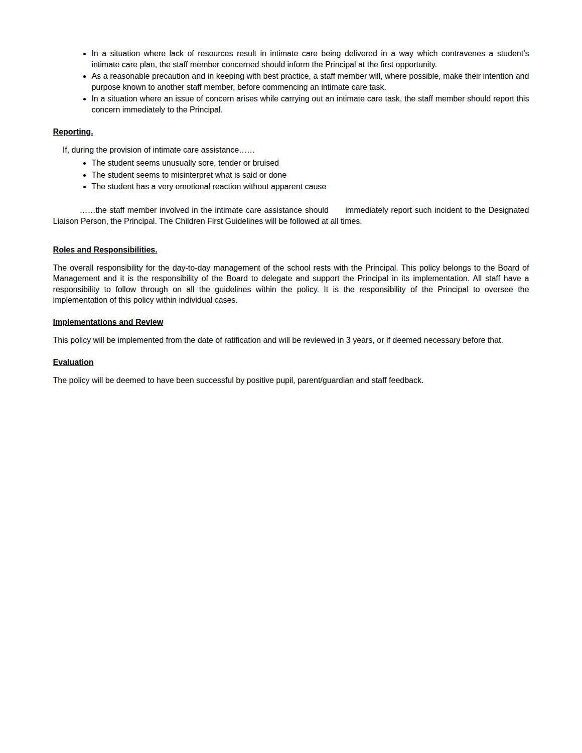In a situation where lack of resources result in intimate care being delivered in a way which contravenes a student’s intimate care plan, the staff member concerned should inform the Principal at the first opportunity.
As a reasonable precaution and in keeping with best practice, a staff member will, where possible, make their intention and purpose known to another staff member, before commencing an intimate care task.
In a situation where an issue of concern arises while carrying out an intimate care task, the staff member should report this concern immediately to the Principal.
Reporting.
If, during the provision of intimate care assistance……
The student seems unusually sore, tender or bruised
The student seems to misinterpret what is said or done
The student has a very emotional reaction without apparent cause
……the staff member involved in the intimate care assistance should immediately report such incident to the Designated Liaison Person, the Principal. The Children First Guidelines will be followed at all times.
Roles and Responsibilities.
The overall responsibility for the day-to-day management of the school rests with the Principal. This policy belongs to the Board of Management and it is the responsibility of the Board to delegate and support the Principal in its implementation. All staff have a responsibility to follow through on all the guidelines within the policy. It is the responsibility of the Principal to oversee the implementation of this policy within individual cases.
Implementations and Review
This policy will be implemented from the date of ratification and will be reviewed in 3 years, or if deemed necessary before that.
Evaluation
The policy will be deemed to have been successful by positive pupil, parent/guardian and staff feedback.